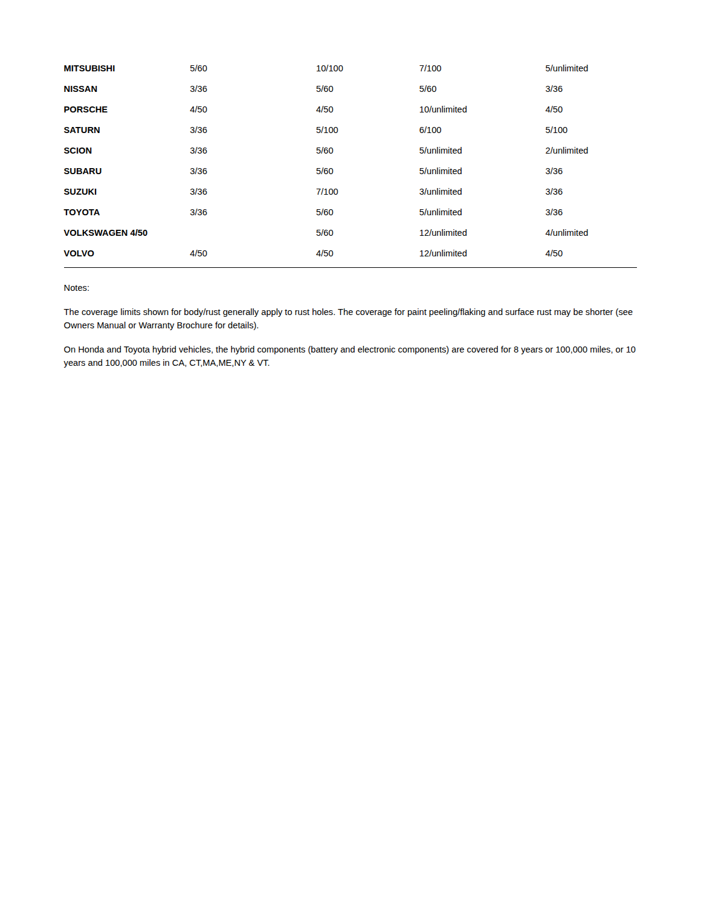| MITSUBISHI | 5/60 | 10/100 | 7/100 | 5/unlimited |
| NISSAN | 3/36 | 5/60 | 5/60 | 3/36 |
| PORSCHE | 4/50 | 4/50 | 10/unlimited | 4/50 |
| SATURN | 3/36 | 5/100 | 6/100 | 5/100 |
| SCION | 3/36 | 5/60 | 5/unlimited | 2/unlimited |
| SUBARU | 3/36 | 5/60 | 5/unlimited | 3/36 |
| SUZUKI | 3/36 | 7/100 | 3/unlimited | 3/36 |
| TOYOTA | 3/36 | 5/60 | 5/unlimited | 3/36 |
| VOLKSWAGEN 4/50 | | 5/60 | 12/unlimited | 4/unlimited |
| VOLVO | 4/50 | 4/50 | 12/unlimited | 4/50 |
Notes:
The coverage limits shown for body/rust generally apply to rust holes. The coverage for paint peeling/flaking and surface rust may be shorter (see Owners Manual or Warranty Brochure for details).
On Honda and Toyota hybrid vehicles, the hybrid components (battery and electronic components) are covered for 8 years or 100,000 miles, or 10 years and 100,000 miles in CA, CT,MA,ME,NY & VT.